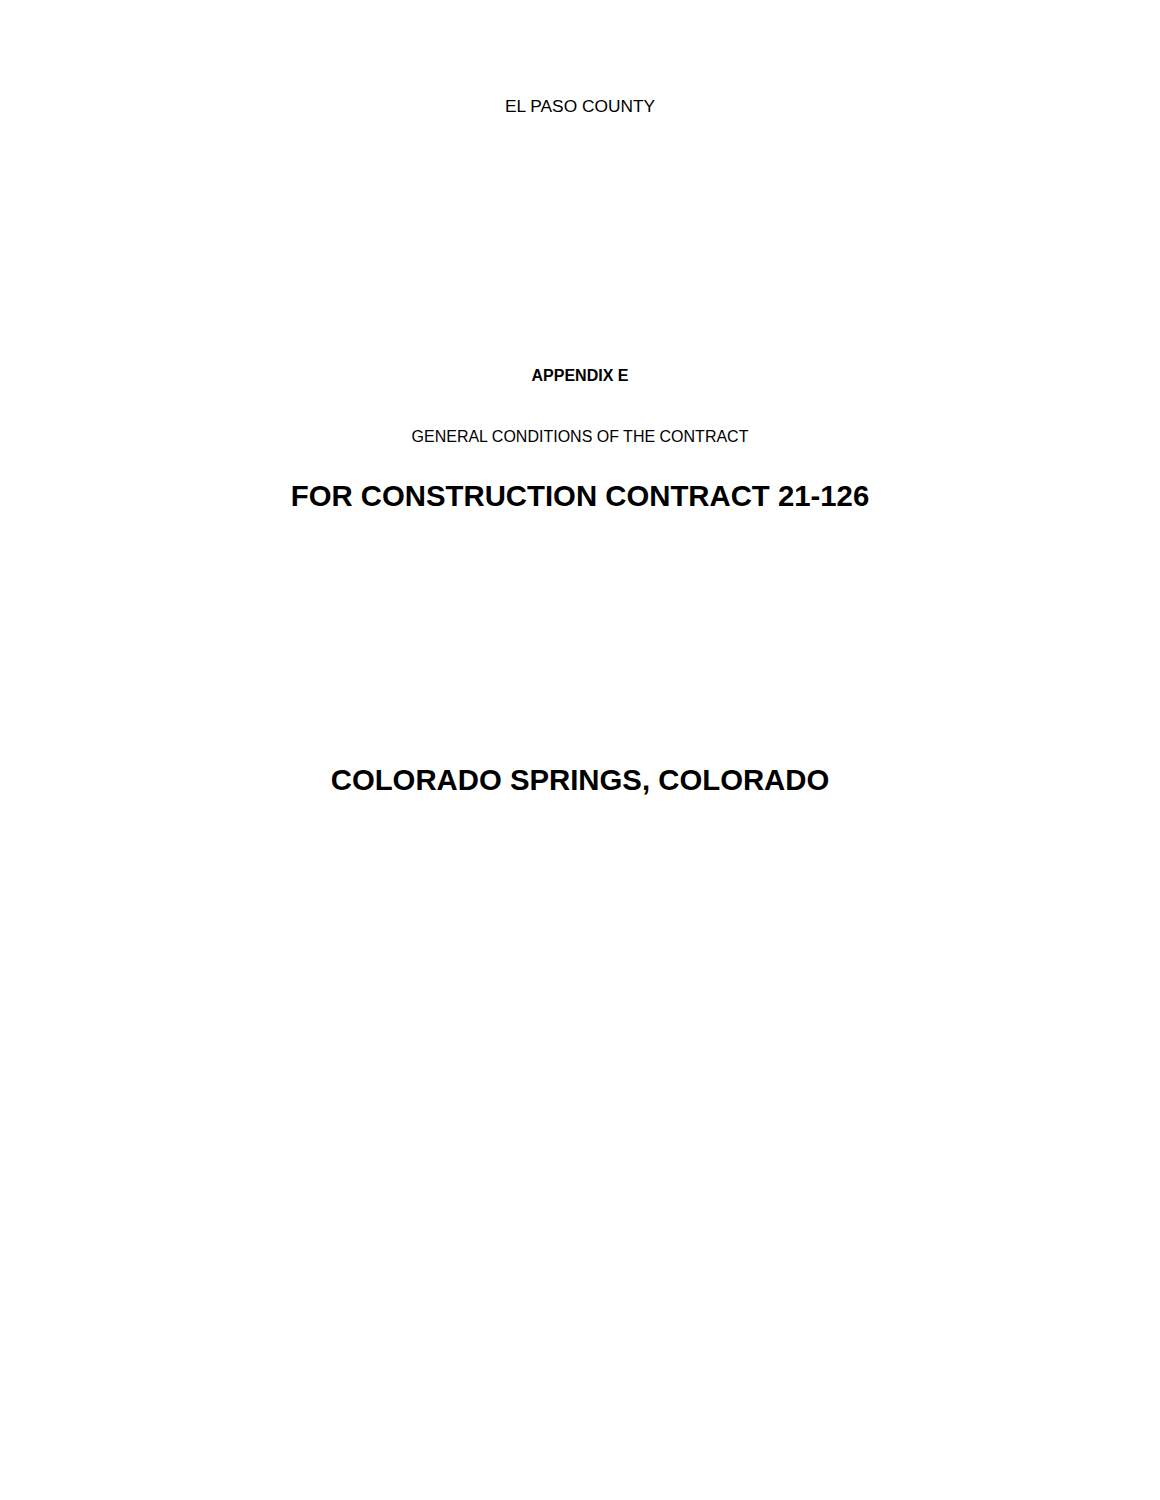EL PASO COUNTY
APPENDIX E
GENERAL CONDITIONS OF THE CONTRACT
FOR CONSTRUCTION CONTRACT 21-126
COLORADO SPRINGS, COLORADO